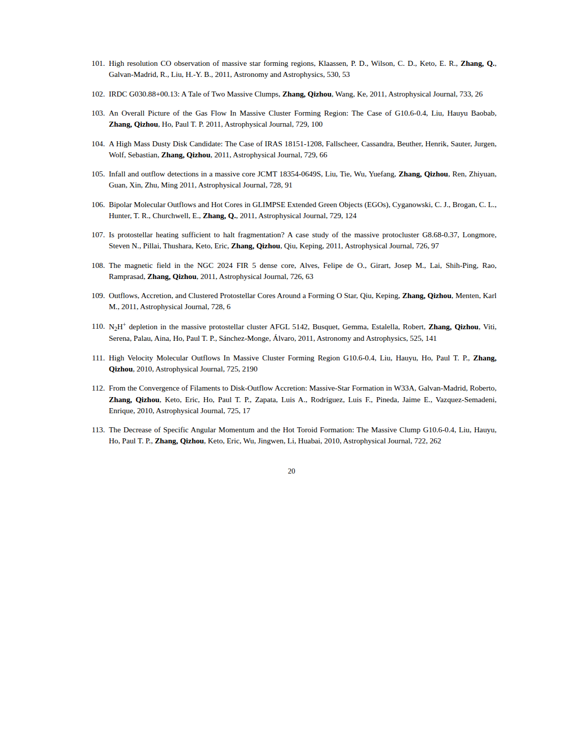101. High resolution CO observation of massive star forming regions, Klaassen, P. D., Wilson, C. D., Keto, E. R., Zhang, Q., Galvan-Madrid, R., Liu, H.-Y. B., 2011, Astronomy and Astrophysics, 530, 53
102. IRDC G030.88+00.13: A Tale of Two Massive Clumps, Zhang, Qizhou, Wang, Ke, 2011, Astrophysical Journal, 733, 26
103. An Overall Picture of the Gas Flow In Massive Cluster Forming Region: The Case of G10.6-0.4, Liu, Hauyu Baobab, Zhang, Qizhou, Ho, Paul T. P. 2011, Astrophysical Journal, 729, 100
104. A High Mass Dusty Disk Candidate: The Case of IRAS 18151-1208, Fallscheer, Cassandra, Beuther, Henrik, Sauter, Jurgen, Wolf, Sebastian, Zhang, Qizhou, 2011, Astrophysical Journal, 729, 66
105. Infall and outflow detections in a massive core JCMT 18354-0649S, Liu, Tie, Wu, Yuefang, Zhang, Qizhou, Ren, Zhiyuan, Guan, Xin, Zhu, Ming 2011, Astrophysical Journal, 728, 91
106. Bipolar Molecular Outflows and Hot Cores in GLIMPSE Extended Green Objects (EGOs), Cyganowski, C. J., Brogan, C. L., Hunter, T. R., Churchwell, E., Zhang, Q., 2011, Astrophysical Journal, 729, 124
107. Is protostellar heating sufficient to halt fragmentation? A case study of the massive protocluster G8.68-0.37, Longmore, Steven N., Pillai, Thushara, Keto, Eric, Zhang, Qizhou, Qiu, Keping, 2011, Astrophysical Journal, 726, 97
108. The magnetic field in the NGC 2024 FIR 5 dense core, Alves, Felipe de O., Girart, Josep M., Lai, Shih-Ping, Rao, Ramprasad, Zhang, Qizhou, 2011, Astrophysical Journal, 726, 63
109. Outflows, Accretion, and Clustered Protostellar Cores Around a Forming O Star, Qiu, Keping, Zhang, Qizhou, Menten, Karl M., 2011, Astrophysical Journal, 728, 6
110. N2H+ depletion in the massive protostellar cluster AFGL 5142, Busquet, Gemma, Estalella, Robert, Zhang, Qizhou, Viti, Serena, Palau, Aina, Ho, Paul T. P., Sánchez-Monge, Álvaro, 2011, Astronomy and Astrophysics, 525, 141
111. High Velocity Molecular Outflows In Massive Cluster Forming Region G10.6-0.4, Liu, Hauyu, Ho, Paul T. P., Zhang, Qizhou, 2010, Astrophysical Journal, 725, 2190
112. From the Convergence of Filaments to Disk-Outflow Accretion: Massive-Star Formation in W33A, Galvan-Madrid, Roberto, Zhang, Qizhou, Keto, Eric, Ho, Paul T. P., Zapata, Luis A., Rodríguez, Luis F., Pineda, Jaime E., Vazquez-Semadeni, Enrique, 2010, Astrophysical Journal, 725, 17
113. The Decrease of Specific Angular Momentum and the Hot Toroid Formation: The Massive Clump G10.6-0.4, Liu, Hauyu, Ho, Paul T. P., Zhang, Qizhou, Keto, Eric, Wu, Jingwen, Li, Huabai, 2010, Astrophysical Journal, 722, 262
20